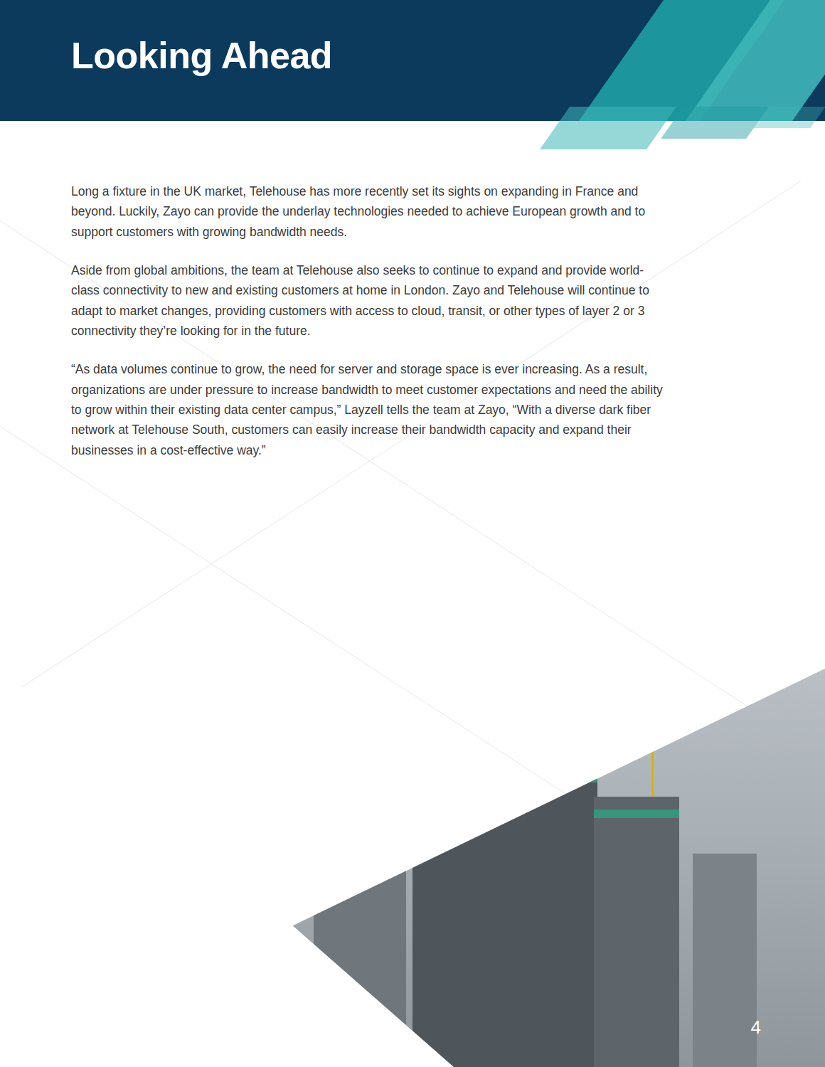Looking Ahead
Long a fixture in the UK market, Telehouse has more recently set its sights on expanding in France and beyond. Luckily, Zayo can provide the underlay technologies needed to achieve European growth and to support customers with growing bandwidth needs.
Aside from global ambitions, the team at Telehouse also seeks to continue to expand and provide world-class connectivity to new and existing customers at home in London. Zayo and Telehouse will continue to adapt to market changes, providing customers with access to cloud, transit, or other types of layer 2 or 3 connectivity they’re looking for in the future.
“As data volumes continue to grow, the need for server and storage space is ever increasing. As a result, organizations are under pressure to increase bandwidth to meet customer expectations and need the ability to grow within their existing data center campus,” Layzell tells the team at Zayo, “With a diverse dark fiber network at Telehouse South, customers can easily increase their bandwidth capacity and expand their businesses in a cost-effective way.”
4